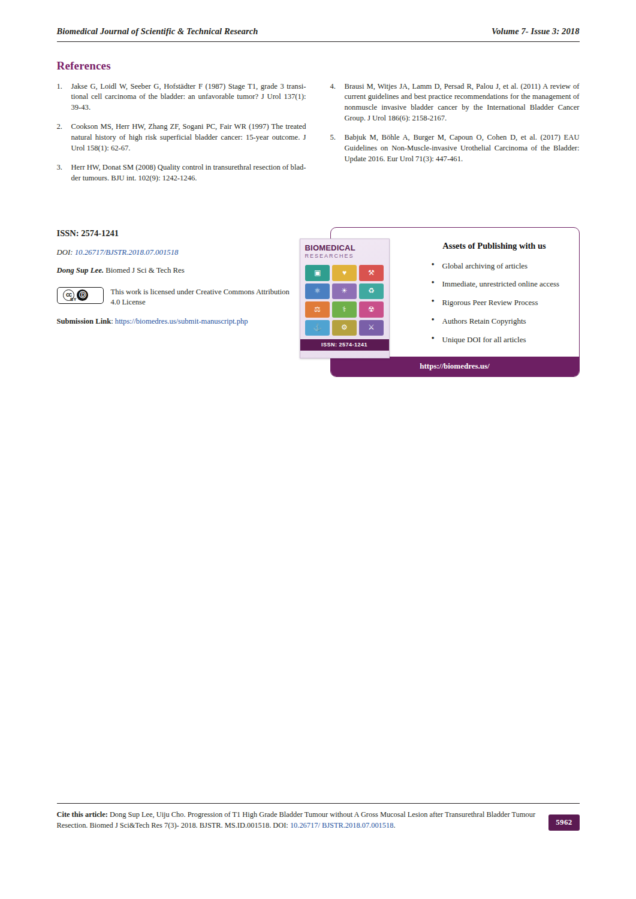Biomedical Journal of Scientific & Technical Research
Volume 7- Issue 3: 2018
References
Jakse G, Loidl W, Seeber G, Hofstädter F (1987) Stage T1, grade 3 transitional cell carcinoma of the bladder: an unfavorable tumor? J Urol 137(1): 39-43.
Cookson MS, Herr HW, Zhang ZF, Sogani PC, Fair WR (1997) The treated natural history of high risk superficial bladder cancer: 15-year outcome. J Urol 158(1): 62-67.
Herr HW, Donat SM (2008) Quality control in transurethral resection of bladder tumours. BJU int. 102(9): 1242-1246.
Brausi M, Witjes JA, Lamm D, Persad R, Palou J, et al. (2011) A review of current guidelines and best practice recommendations for the management of nonmuscle invasive bladder cancer by the International Bladder Cancer Group. J Urol 186(6): 2158-2167.
Babjuk M, Böhle A, Burger M, Capoun O, Cohen D, et al. (2017) EAU Guidelines on Non-Muscle-invasive Urothelial Carcinoma of the Bladder: Update 2016. Eur Urol 71(3): 447-461.
ISSN: 2574-1241
DOI: 10.26717/BJSTR.2018.07.001518
Dong Sup Lee. Biomed J Sci & Tech Res
cc Ⓓ BY
This work is licensed under Creative Commons Attribution 4.0 License
Submission Link: https://biomedres.us/submit-manuscript.php
BIOMEDICAL
RESEARCHES
▣
♥
⚒
⚛
☀
♻
⚖
⚕
☢
⚓
⚙
⚔
ISSN: 2574-1241
Assets of Publishing with us
Global archiving of articles
Immediate, unrestricted online access
Rigorous Peer Review Process
Authors Retain Copyrights
Unique DOI for all articles
https://biomedres.us/
Cite this article: Dong Sup Lee, Uiju Cho. Progression of T1 High Grade Bladder Tumour without A Gross Mucosal Lesion after Transurethral Bladder Tumour Resection. Biomed J Sci&Tech Res 7(3)- 2018. BJSTR. MS.ID.001518. DOI: 10.26717/ BJSTR.2018.07.001518.
5962